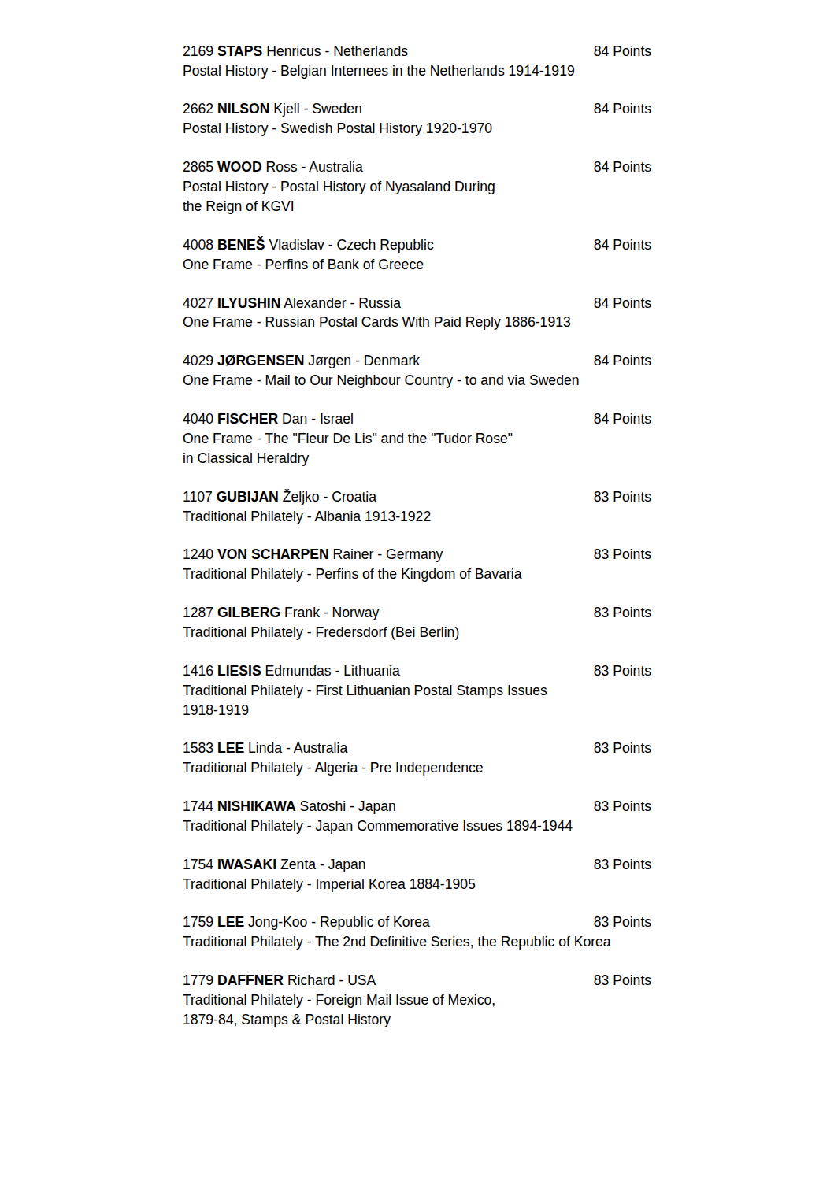2169 STAPS Henricus - Netherlands 84 Points
Postal History - Belgian Internees in the Netherlands 1914-1919
2662 NILSON Kjell - Sweden 84 Points
Postal History - Swedish Postal History 1920-1970
2865 WOOD Ross - Australia 84 Points
Postal History - Postal History of Nyasaland During
the Reign of KGVI
4008 BENEŠ Vladislav - Czech Republic 84 Points
One Frame - Perfins of Bank of Greece
4027 ILYUSHIN Alexander - Russia 84 Points
One Frame - Russian Postal Cards With Paid Reply 1886-1913
4029 JØRGENSEN Jørgen - Denmark 84 Points
One Frame - Mail to Our Neighbour Country - to and via Sweden
4040 FISCHER Dan - Israel 84 Points
One Frame - The "Fleur De Lis" and the "Tudor Rose"
in Classical Heraldry
1107 GUBIJAN Željko - Croatia 83 Points
Traditional Philately - Albania 1913-1922
1240 VON SCHARPEN Rainer - Germany 83 Points
Traditional Philately - Perfins of the Kingdom of Bavaria
1287 GILBERG Frank - Norway 83 Points
Traditional Philately - Fredersdorf (Bei Berlin)
1416 LIESIS Edmundas - Lithuania 83 Points
Traditional Philately - First Lithuanian Postal Stamps Issues
1918-1919
1583 LEE Linda - Australia 83 Points
Traditional Philately - Algeria - Pre Independence
1744 NISHIKAWA Satoshi - Japan 83 Points
Traditional Philately - Japan Commemorative Issues 1894-1944
1754 IWASAKI Zenta - Japan 83 Points
Traditional Philately - Imperial Korea 1884-1905
1759 LEE Jong-Koo - Republic of Korea 83 Points
Traditional Philately - The 2nd Definitive Series, the Republic of Korea
1779 DAFFNER Richard - USA 83 Points
Traditional Philately - Foreign Mail Issue of Mexico,
1879-84, Stamps & Postal History